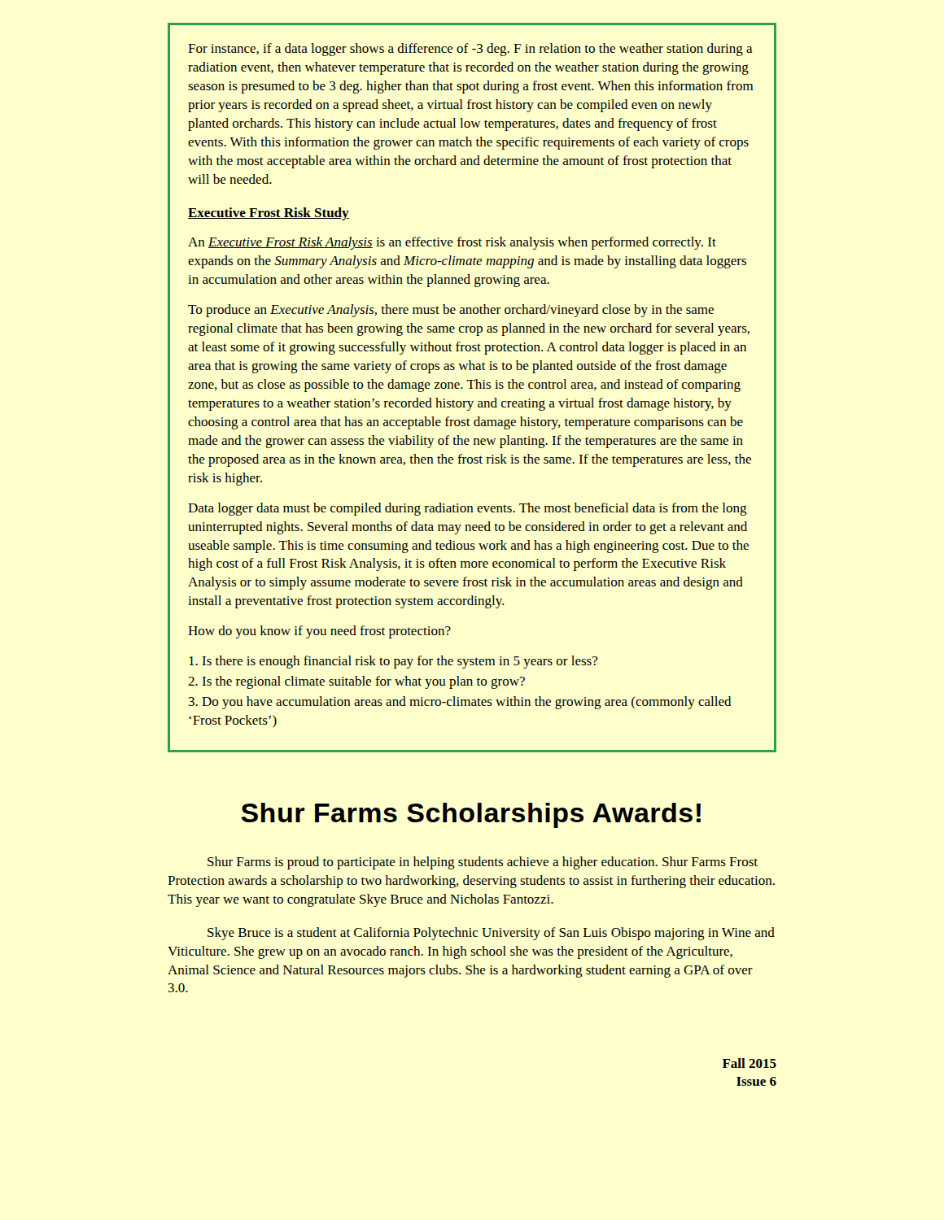For instance, if a data logger shows a difference of -3 deg. F in relation to the weather station during a radiation event, then whatever temperature that is recorded on the weather station during the growing season is presumed to be 3 deg. higher than that spot during a frost event. When this information from prior years is recorded on a spread sheet, a virtual frost history can be compiled even on newly planted orchards. This history can include actual low temperatures, dates and frequency of frost events. With this information the grower can match the specific requirements of each variety of crops with the most acceptable area within the orchard and determine the amount of frost protection that will be needed.
Executive Frost Risk Study
An Executive Frost Risk Analysis is an effective frost risk analysis when performed correctly. It expands on the Summary Analysis and Micro-climate mapping and is made by installing data loggers in accumulation and other areas within the planned growing area.
To produce an Executive Analysis, there must be another orchard/vineyard close by in the same regional climate that has been growing the same crop as planned in the new orchard for several years, at least some of it growing successfully without frost protection. A control data logger is placed in an area that is growing the same variety of crops as what is to be planted outside of the frost damage zone, but as close as possible to the damage zone. This is the control area, and instead of comparing temperatures to a weather station’s recorded history and creating a virtual frost damage history, by choosing a control area that has an acceptable frost damage history, temperature comparisons can be made and the grower can assess the viability of the new planting. If the temperatures are the same in the proposed area as in the known area, then the frost risk is the same. If the temperatures are less, the risk is higher.
Data logger data must be compiled during radiation events. The most beneficial data is from the long uninterrupted nights. Several months of data may need to be considered in order to get a relevant and useable sample. This is time consuming and tedious work and has a high engineering cost. Due to the high cost of a full Frost Risk Analysis, it is often more economical to perform the Executive Risk Analysis or to simply assume moderate to severe frost risk in the accumulation areas and design and install a preventative frost protection system accordingly.
How do you know if you need frost protection?
1. Is there is enough financial risk to pay for the system in 5 years or less?
2. Is the regional climate suitable for what you plan to grow?
3. Do you have accumulation areas and micro-climates within the growing area (commonly called ‘Frost Pockets’)
Shur Farms Scholarships Awards!
Shur Farms is proud to participate in helping students achieve a higher education. Shur Farms Frost Protection awards a scholarship to two hardworking, deserving students to assist in furthering their education. This year we want to congratulate Skye Bruce and Nicholas Fantozzi.
Skye Bruce is a student at California Polytechnic University of San Luis Obispo majoring in Wine and Viticulture. She grew up on an avocado ranch. In high school she was the president of the Agriculture, Animal Science and Natural Resources majors clubs. She is a hardworking student earning a GPA of over 3.0.
Fall 2015
Issue 6